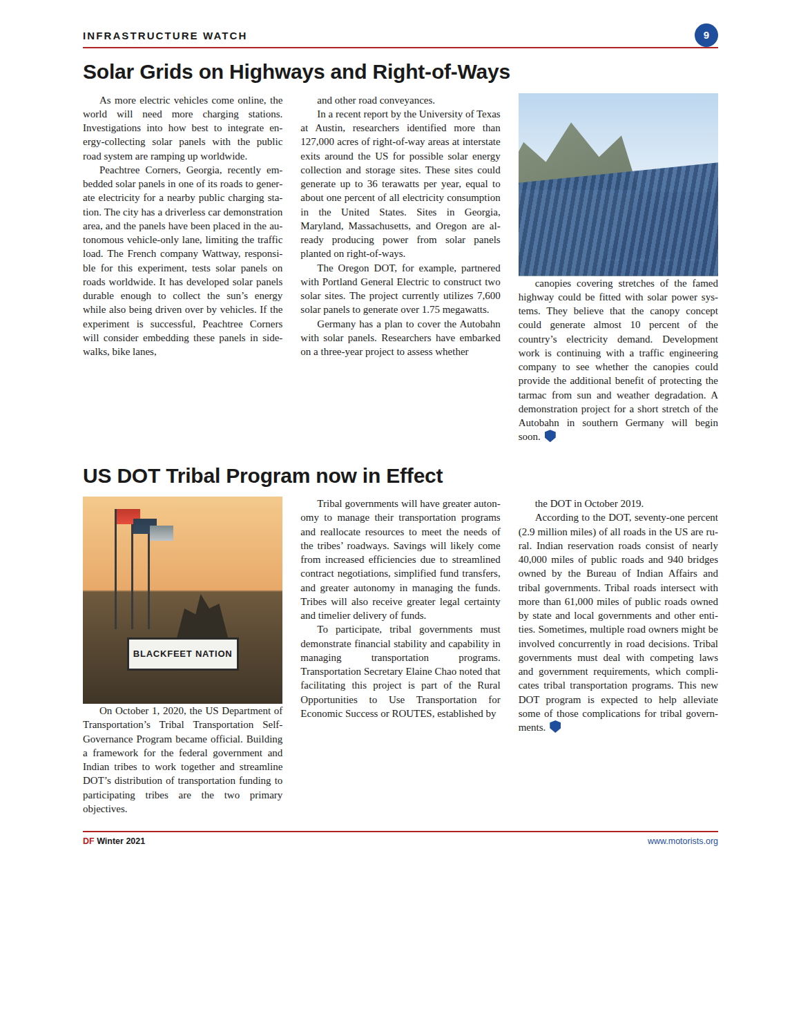Infrastructure Watch
9
Solar Grids on Highways and Right-of-Ways
As more electric vehicles come online, the world will need more charging stations. Investigations into how best to integrate energy-collecting solar panels with the public road system are ramping up worldwide.
Peachtree Corners, Georgia, recently embedded solar panels in one of its roads to generate electricity for a nearby public charging station. The city has a driverless car demonstration area, and the panels have been placed in the autonomous vehicle-only lane, limiting the traffic load. The French company Wattway, responsible for this experiment, tests solar panels on roads worldwide. It has developed solar panels durable enough to collect the sun’s energy while also being driven over by vehicles. If the experiment is successful, Peachtree Corners will consider embedding these panels in sidewalks, bike lanes,
and other road conveyances.
In a recent report by the University of Texas at Austin, researchers identified more than 127,000 acres of right-of-way areas at interstate exits around the US for possible solar energy collection and storage sites. These sites could generate up to 36 terawatts per year, equal to about one percent of all electricity consumption in the United States. Sites in Georgia, Maryland, Massachusetts, and Oregon are already producing power from solar panels planted on right-of-ways.
The Oregon DOT, for example, partnered with Portland General Electric to construct two solar sites. The project currently utilizes 7,600 solar panels to generate over 1.75 megawatts.
Germany has a plan to cover the Autobahn with solar panels. Researchers have embarked on a three-year project to assess whether
canopies covering stretches of the famed highway could be fitted with solar power systems. They believe that the canopy concept could generate almost 10 percent of the country’s electricity demand. Development work is continuing with a traffic engineering company to see whether the canopies could provide the additional benefit of protecting the tarmac from sun and weather degradation. A demonstration project for a short stretch of the Autobahn in southern Germany will begin soon.
US DOT Tribal Program now in Effect
BLACKFEET NATION
On October 1, 2020, the US Department of Transportation’s Tribal Transportation Self-Governance Program became official. Building a framework for the federal government and Indian tribes to work together and streamline DOT’s distribution of transportation funding to participating tribes are the two primary objectives.
Tribal governments will have greater autonomy to manage their transportation programs and reallocate resources to meet the needs of the tribes’ roadways. Savings will likely come from increased efficiencies due to streamlined contract negotiations, simplified fund transfers, and greater autonomy in managing the funds. Tribes will also receive greater legal certainty and timelier delivery of funds.
To participate, tribal governments must demonstrate financial stability and capability in managing transportation programs. Transportation Secretary Elaine Chao noted that facilitating this project is part of the Rural Opportunities to Use Transportation for Economic Success or ROUTES, established by
the DOT in October 2019.
According to the DOT, seventy-one percent (2.9 million miles) of all roads in the US are rural. Indian reservation roads consist of nearly 40,000 miles of public roads and 940 bridges owned by the Bureau of Indian Affairs and tribal governments. Tribal roads intersect with more than 61,000 miles of public roads owned by state and local governments and other entities. Sometimes, multiple road owners might be involved concurrently in road decisions. Tribal governments must deal with competing laws and government requirements, which complicates tribal transportation programs. This new DOT program is expected to help alleviate some of those complications for tribal governments.
DF Winter 2021
www.motorists.org